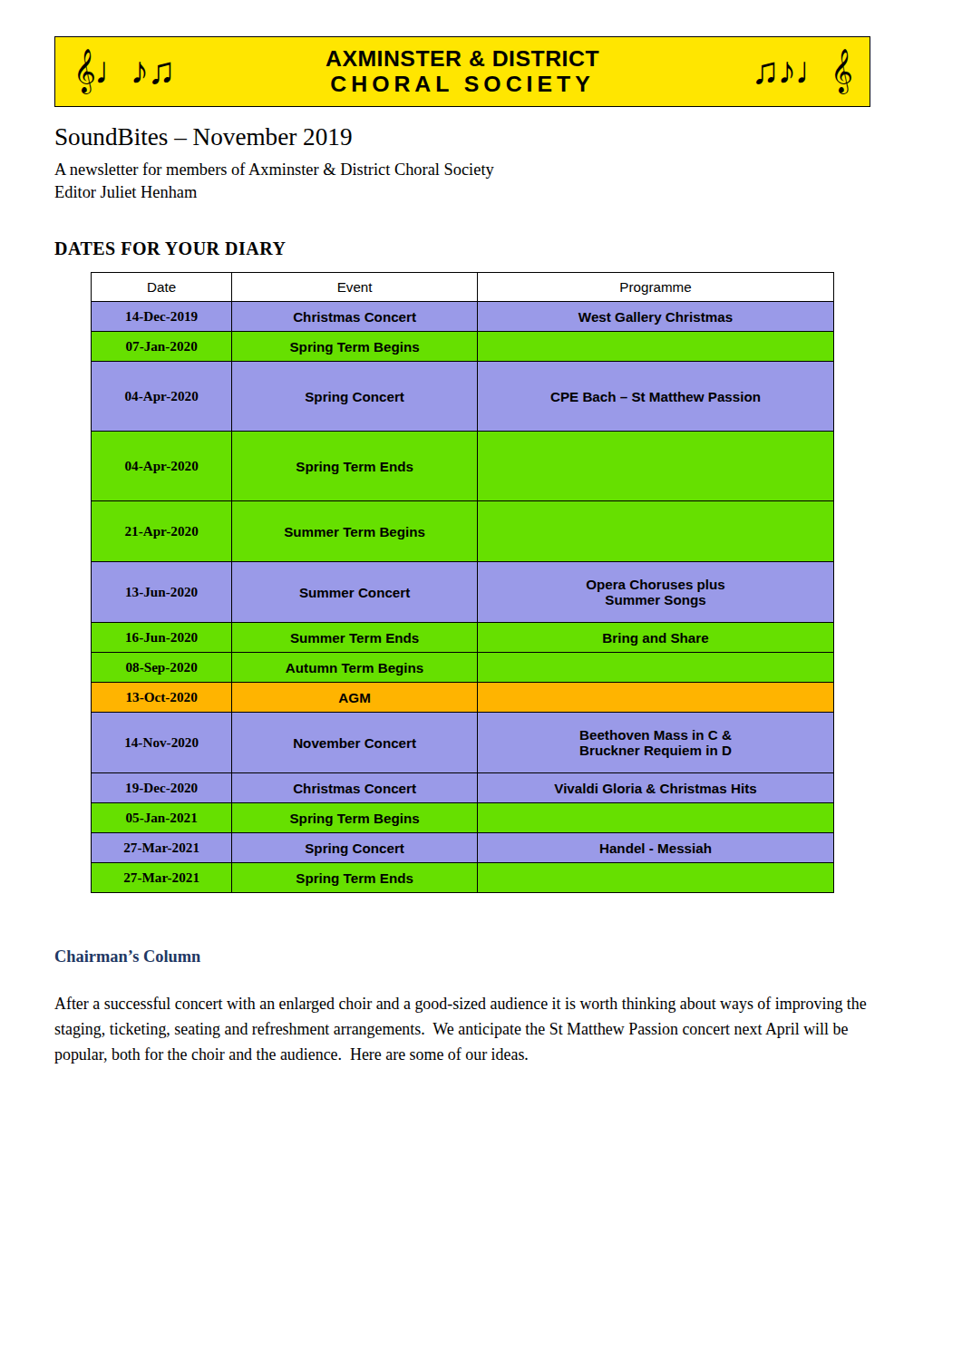𝄞♩♪♫
AXMINSTER & DISTRICT
CHORAL SOCIETY
♫♪♩𝄞
SoundBites – November 2019
A newsletter for members of Axminster & District Choral Society
Editor Juliet Henham
DATES FOR YOUR DIARY
| Date | Event | Programme |
| --- | --- | --- |
| 14-Dec-2019 | Christmas Concert | West Gallery Christmas |
| 07-Jan-2020 | Spring Term Begins | |
| 04-Apr-2020 | Spring Concert | CPE Bach – St Matthew Passion |
| 04-Apr-2020 | Spring Term Ends | |
| 21-Apr-2020 | Summer Term Begins | |
| 13-Jun-2020 | Summer Concert | Opera Choruses plus Summer Songs |
| 16-Jun-2020 | Summer Term Ends | Bring and Share |
| 08-Sep-2020 | Autumn Term Begins | |
| 13-Oct-2020 | AGM | |
| 14-Nov-2020 | November Concert | Beethoven Mass in C & Bruckner Requiem in D |
| 19-Dec-2020 | Christmas Concert | Vivaldi Gloria & Christmas Hits |
| 05-Jan-2021 | Spring Term Begins | |
| 27-Mar-2021 | Spring Concert | Handel - Messiah |
| 27-Mar-2021 | Spring Term Ends | |
Chairman’s Column
After a successful concert with an enlarged choir and a good-sized audience it is worth thinking about ways of improving the staging, ticketing, seating and refreshment arrangements. We anticipate the St Matthew Passion concert next April will be popular, both for the choir and the audience. Here are some of our ideas.